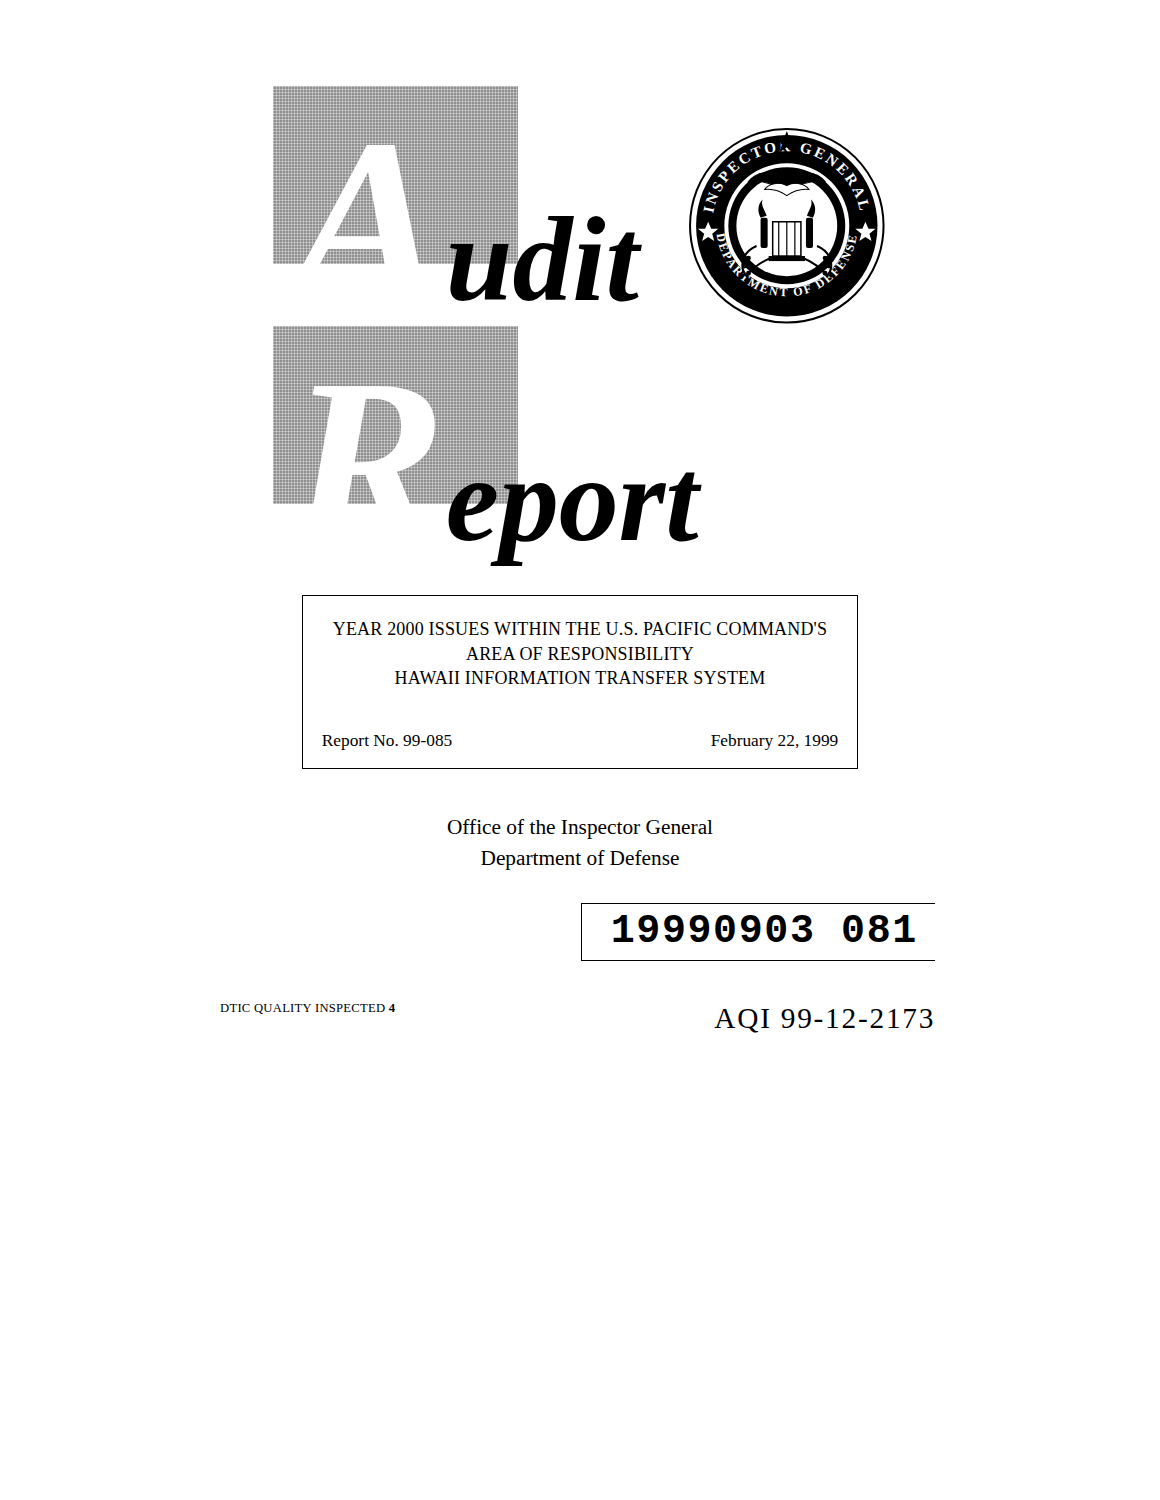Audit
Report
INSPECTOR GENERAL DEPARTMENT OF DEFENSE
YEAR 2000 ISSUES WITHIN THE U.S. PACIFIC COMMAND'S
AREA OF RESPONSIBILITY
HAWAII INFORMATION TRANSFER SYSTEM
Report No. 99-085 February 22, 1999
Office of the Inspector General
Department of Defense
19990903 081
DTIC QUALITY INSPECTED 4
AQI 99-12-2173